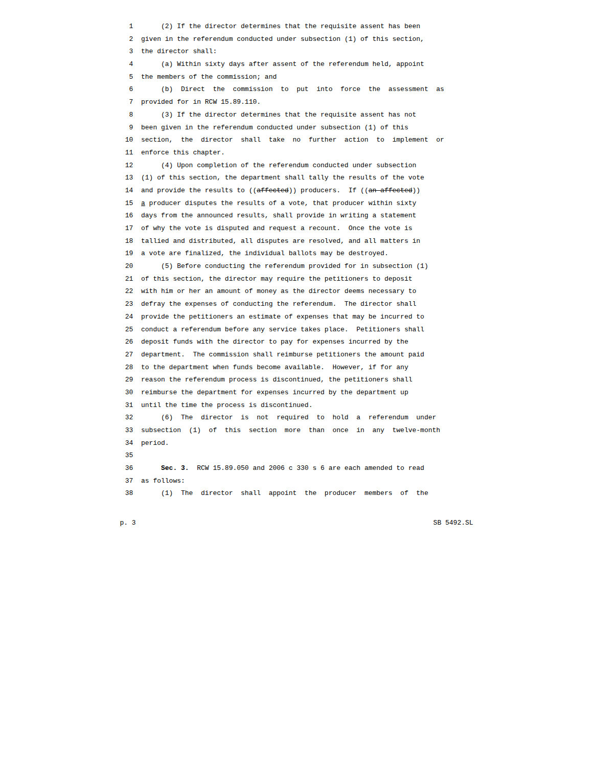(2) If the director determines that the requisite assent has been
given in the referendum conducted under subsection (1) of this section,
the director shall:
(a) Within sixty days after assent of the referendum held, appoint
the members of the commission; and
(b) Direct the commission to put into force the assessment as
provided for in RCW 15.89.110.
(3) If the director determines that the requisite assent has not
been given in the referendum conducted under subsection (1) of this
section, the director shall take no further action to implement or
enforce this chapter.
(4) Upon completion of the referendum conducted under subsection
(1) of this section, the department shall tally the results of the vote
and provide the results to ((affected)) producers. If ((an affected))
a producer disputes the results of a vote, that producer within sixty
days from the announced results, shall provide in writing a statement
of why the vote is disputed and request a recount. Once the vote is
tallied and distributed, all disputes are resolved, and all matters in
a vote are finalized, the individual ballots may be destroyed.
(5) Before conducting the referendum provided for in subsection (1)
of this section, the director may require the petitioners to deposit
with him or her an amount of money as the director deems necessary to
defray the expenses of conducting the referendum. The director shall
provide the petitioners an estimate of expenses that may be incurred to
conduct a referendum before any service takes place. Petitioners shall
deposit funds with the director to pay for expenses incurred by the
department. The commission shall reimburse petitioners the amount paid
to the department when funds become available. However, if for any
reason the referendum process is discontinued, the petitioners shall
reimburse the department for expenses incurred by the department up
until the time the process is discontinued.
(6) The director is not required to hold a referendum under
subsection (1) of this section more than once in any twelve-month
period.
Sec. 3. RCW 15.89.050 and 2006 c 330 s 6 are each amended to read
as follows:
(1) The director shall appoint the producer members of the
p. 3 SB 5492.SL